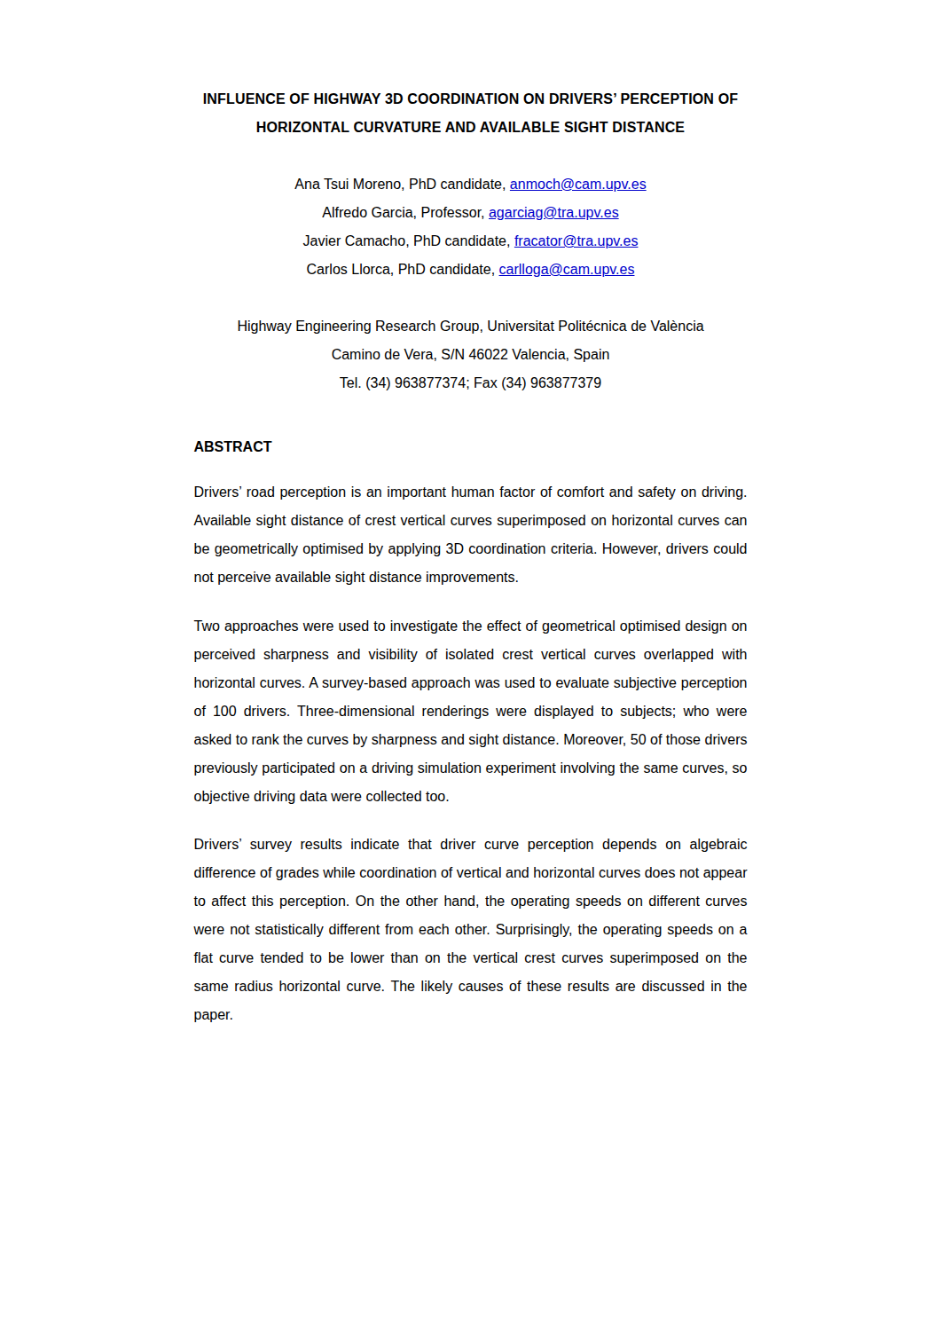Influence of Highway 3D Coordination on Drivers’ Perception of Horizontal Curvature and Available Sight Distance
Ana Tsui Moreno, PhD candidate, anmoch@cam.upv.es
Alfredo Garcia, Professor, agarciag@tra.upv.es
Javier Camacho, PhD candidate, fracator@tra.upv.es
Carlos Llorca, PhD candidate, carlloga@cam.upv.es
Highway Engineering Research Group, Universitat Politécnica de València
Camino de Vera, S/N 46022 Valencia, Spain
Tel. (34) 963877374; Fax (34) 963877379
Abstract
Drivers’ road perception is an important human factor of comfort and safety on driving. Available sight distance of crest vertical curves superimposed on horizontal curves can be geometrically optimised by applying 3D coordination criteria. However, drivers could not perceive available sight distance improvements.
Two approaches were used to investigate the effect of geometrical optimised design on perceived sharpness and visibility of isolated crest vertical curves overlapped with horizontal curves. A survey-based approach was used to evaluate subjective perception of 100 drivers. Three-dimensional renderings were displayed to subjects; who were asked to rank the curves by sharpness and sight distance. Moreover, 50 of those drivers previously participated on a driving simulation experiment involving the same curves, so objective driving data were collected too.
Drivers’ survey results indicate that driver curve perception depends on algebraic difference of grades while coordination of vertical and horizontal curves does not appear to affect this perception. On the other hand, the operating speeds on different curves were not statistically different from each other. Surprisingly, the operating speeds on a flat curve tended to be lower than on the vertical crest curves superimposed on the same radius horizontal curve. The likely causes of these results are discussed in the paper.